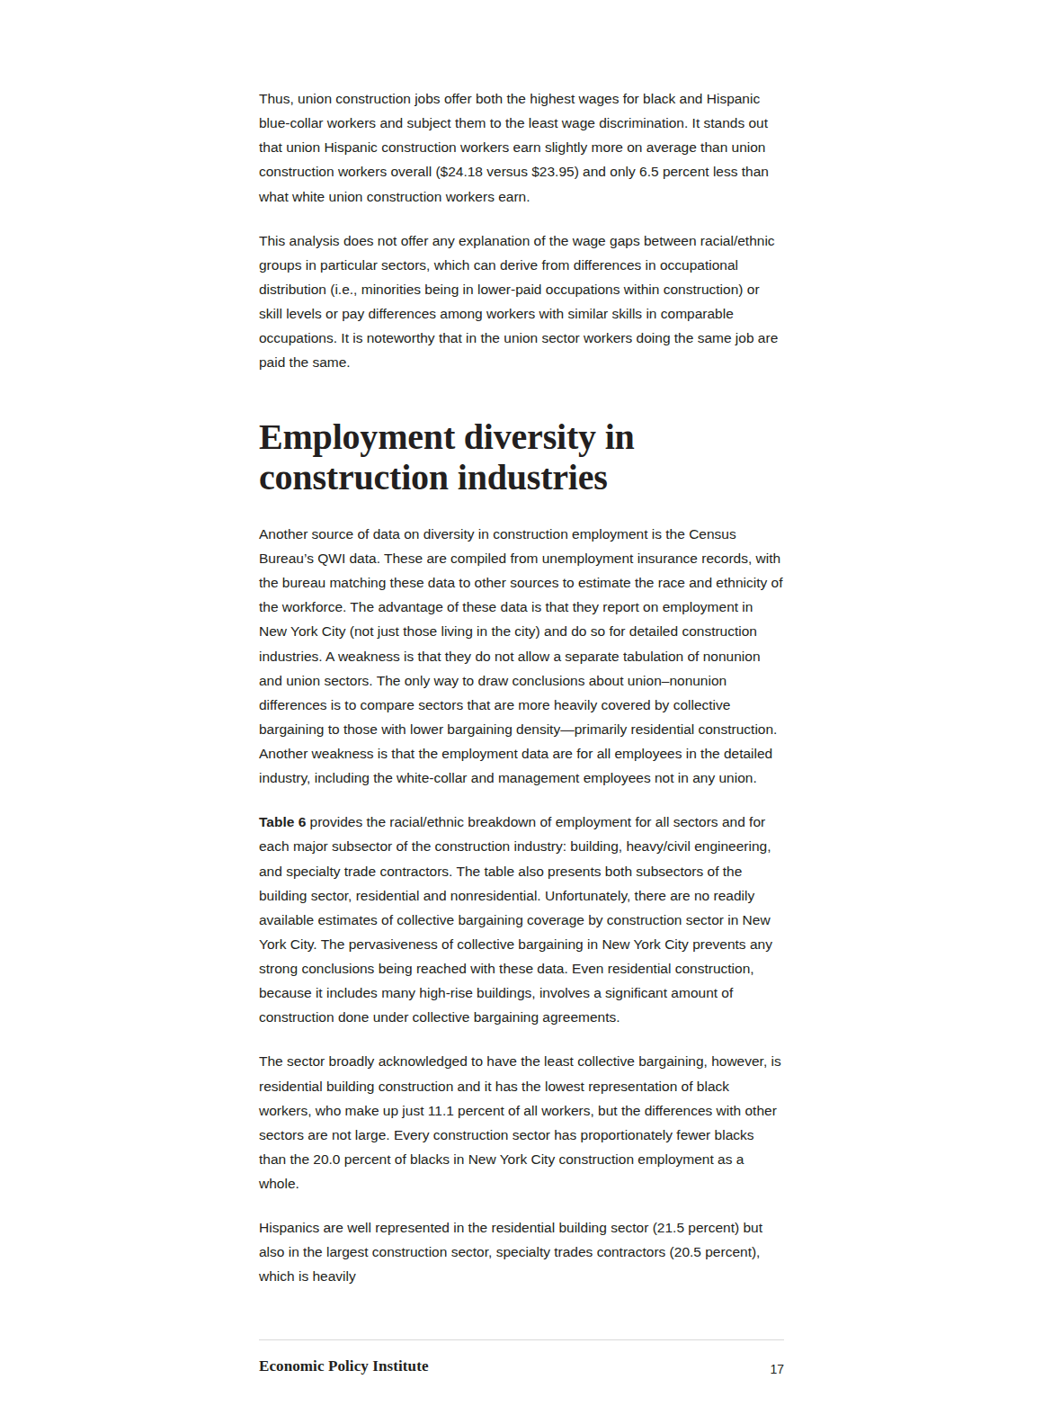Thus, union construction jobs offer both the highest wages for black and Hispanic blue-collar workers and subject them to the least wage discrimination. It stands out that union Hispanic construction workers earn slightly more on average than union construction workers overall ($24.18 versus $23.95) and only 6.5 percent less than what white union construction workers earn.
This analysis does not offer any explanation of the wage gaps between racial/ethnic groups in particular sectors, which can derive from differences in occupational distribution (i.e., minorities being in lower-paid occupations within construction) or skill levels or pay differences among workers with similar skills in comparable occupations. It is noteworthy that in the union sector workers doing the same job are paid the same.
Employment diversity in construction industries
Another source of data on diversity in construction employment is the Census Bureau’s QWI data. These are compiled from unemployment insurance records, with the bureau matching these data to other sources to estimate the race and ethnicity of the workforce. The advantage of these data is that they report on employment in New York City (not just those living in the city) and do so for detailed construction industries. A weakness is that they do not allow a separate tabulation of nonunion and union sectors. The only way to draw conclusions about union–nonunion differences is to compare sectors that are more heavily covered by collective bargaining to those with lower bargaining density—primarily residential construction. Another weakness is that the employment data are for all employees in the detailed industry, including the white-collar and management employees not in any union.
Table 6 provides the racial/ethnic breakdown of employment for all sectors and for each major subsector of the construction industry: building, heavy/civil engineering, and specialty trade contractors. The table also presents both subsectors of the building sector, residential and nonresidential. Unfortunately, there are no readily available estimates of collective bargaining coverage by construction sector in New York City. The pervasiveness of collective bargaining in New York City prevents any strong conclusions being reached with these data. Even residential construction, because it includes many high-rise buildings, involves a significant amount of construction done under collective bargaining agreements.
The sector broadly acknowledged to have the least collective bargaining, however, is residential building construction and it has the lowest representation of black workers, who make up just 11.1 percent of all workers, but the differences with other sectors are not large. Every construction sector has proportionately fewer blacks than the 20.0 percent of blacks in New York City construction employment as a whole.
Hispanics are well represented in the residential building sector (21.5 percent) but also in the largest construction sector, specialty trades contractors (20.5 percent), which is heavily
Economic Policy Institute
17